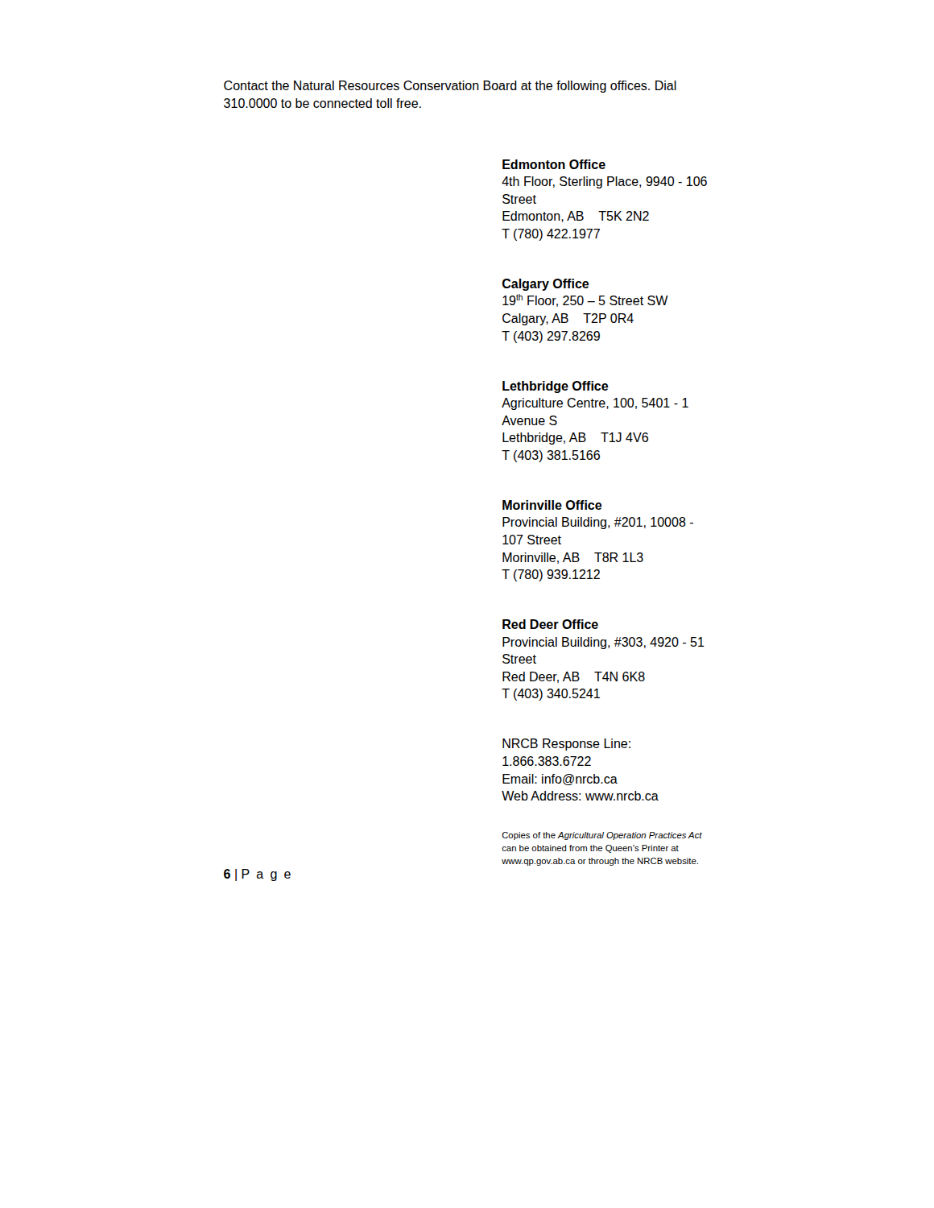Contact the Natural Resources Conservation Board at the following offices. Dial 310.0000 to be connected toll free.
Edmonton Office
4th Floor, Sterling Place, 9940 - 106 Street
Edmonton, AB T5K 2N2
T (780) 422.1977
Calgary Office
19th Floor, 250 – 5 Street SW
Calgary, AB T2P 0R4
T (403) 297.8269
Lethbridge Office
Agriculture Centre, 100, 5401 - 1 Avenue S
Lethbridge, AB T1J 4V6
T (403) 381.5166
Morinville Office
Provincial Building, #201, 10008 - 107 Street
Morinville, AB T8R 1L3
T (780) 939.1212
Red Deer Office
Provincial Building, #303, 4920 - 51 Street
Red Deer, AB T4N 6K8
T (403) 340.5241
NRCB Response Line: 1.866.383.6722
Email: info@nrcb.ca
Web Address: www.nrcb.ca
Copies of the Agricultural Operation Practices Act can be obtained from the Queen’s Printer at www.qp.gov.ab.ca or through the NRCB website.
6 | P a g e